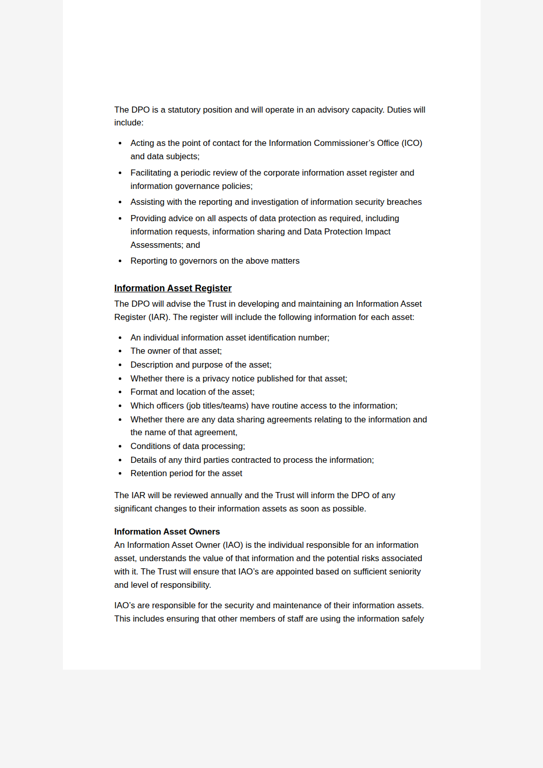The DPO is a statutory position and will operate in an advisory capacity. Duties will include:
Acting as the point of contact for the Information Commissioner’s Office (ICO) and data subjects;
Facilitating a periodic review of the corporate information asset register and information governance policies;
Assisting with the reporting and investigation of information security breaches
Providing advice on all aspects of data protection as required, including information requests, information sharing and Data Protection Impact Assessments; and
Reporting to governors on the above matters
Information Asset Register
The DPO will advise the Trust in developing and maintaining an Information Asset Register (IAR). The register will include the following information for each asset:
An individual information asset identification number;
The owner of that asset;
Description and purpose of the asset;
Whether there is a privacy notice published for that asset;
Format and location of the asset;
Which officers (job titles/teams) have routine access to the information;
Whether there are any data sharing agreements relating to the information and the name of that agreement,
Conditions of data processing;
Details of any third parties contracted to process the information;
Retention period for the asset
The IAR will be reviewed annually and the Trust will inform the DPO of any significant changes to their information assets as soon as possible.
Information Asset Owners
An Information Asset Owner (IAO) is the individual responsible for an information asset, understands the value of that information and the potential risks associated with it. The Trust will ensure that IAO’s are appointed based on sufficient seniority and level of responsibility.
IAO’s are responsible for the security and maintenance of their information assets. This includes ensuring that other members of staff are using the information safely